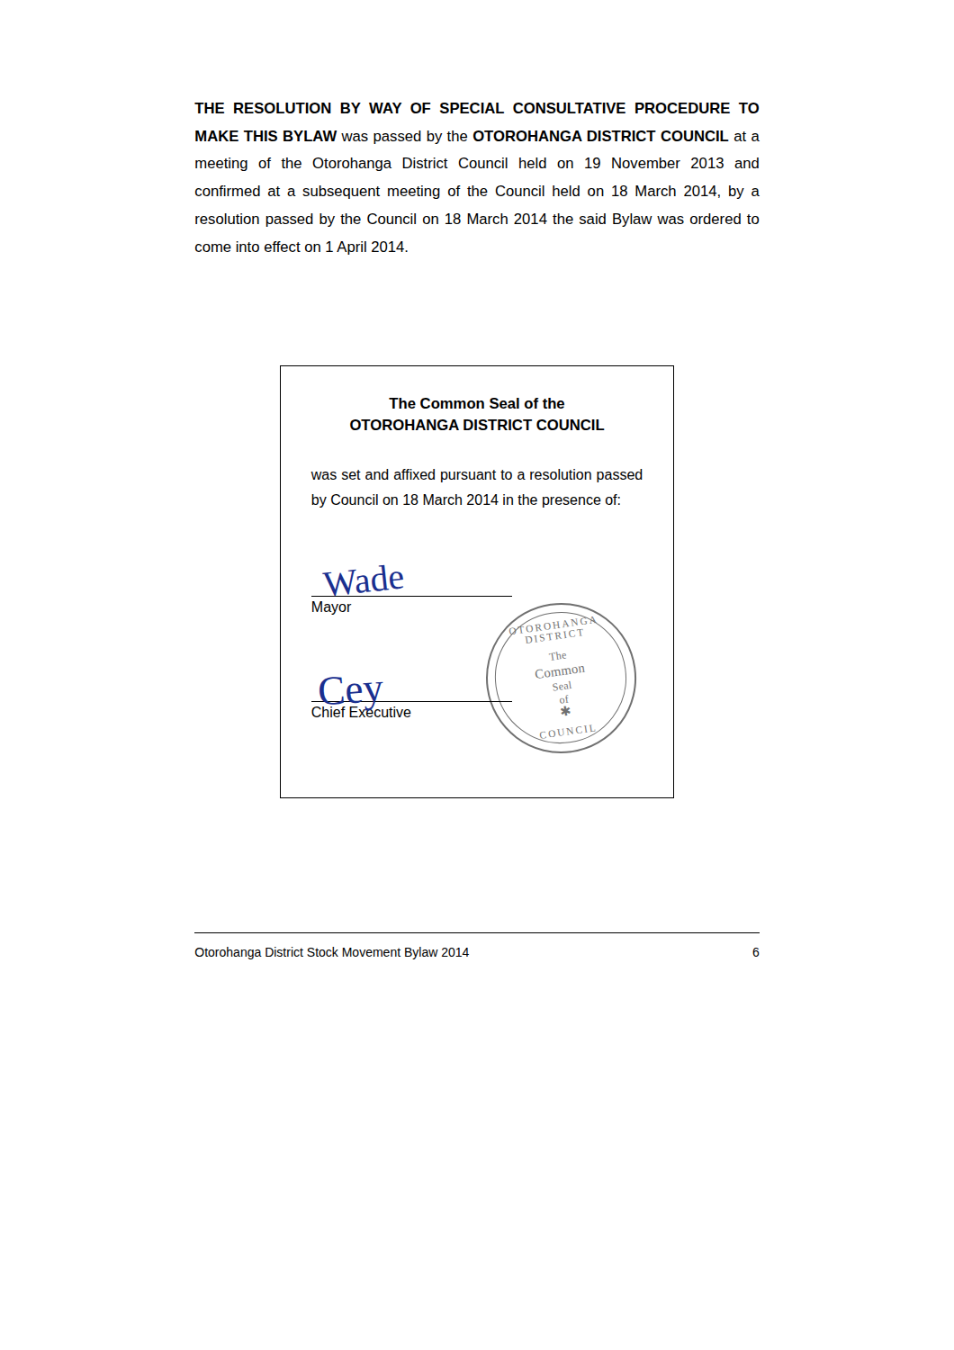THE RESOLUTION BY WAY OF SPECIAL CONSULTATIVE PROCEDURE TO MAKE THIS BYLAW was passed by the OTOROHANGA DISTRICT COUNCIL at a meeting of the Otorohanga District Council held on 19 November 2013 and confirmed at a subsequent meeting of the Council held on 18 March 2014, by a resolution passed by the Council on 18 March 2014 the said Bylaw was ordered to come into effect on 1 April 2014.
The Common Seal of the
OTOROHANGA DISTRICT COUNCIL
was set and affixed pursuant to a resolution passed by Council on 18 March 2014 in the presence of:
OTOROHANGA DISTRICT
The
Common
Seal
of
✱
COUNCIL
Wade
Mayor
Cey
Chief Executive
Otorohanga District Stock Movement Bylaw 2014 6